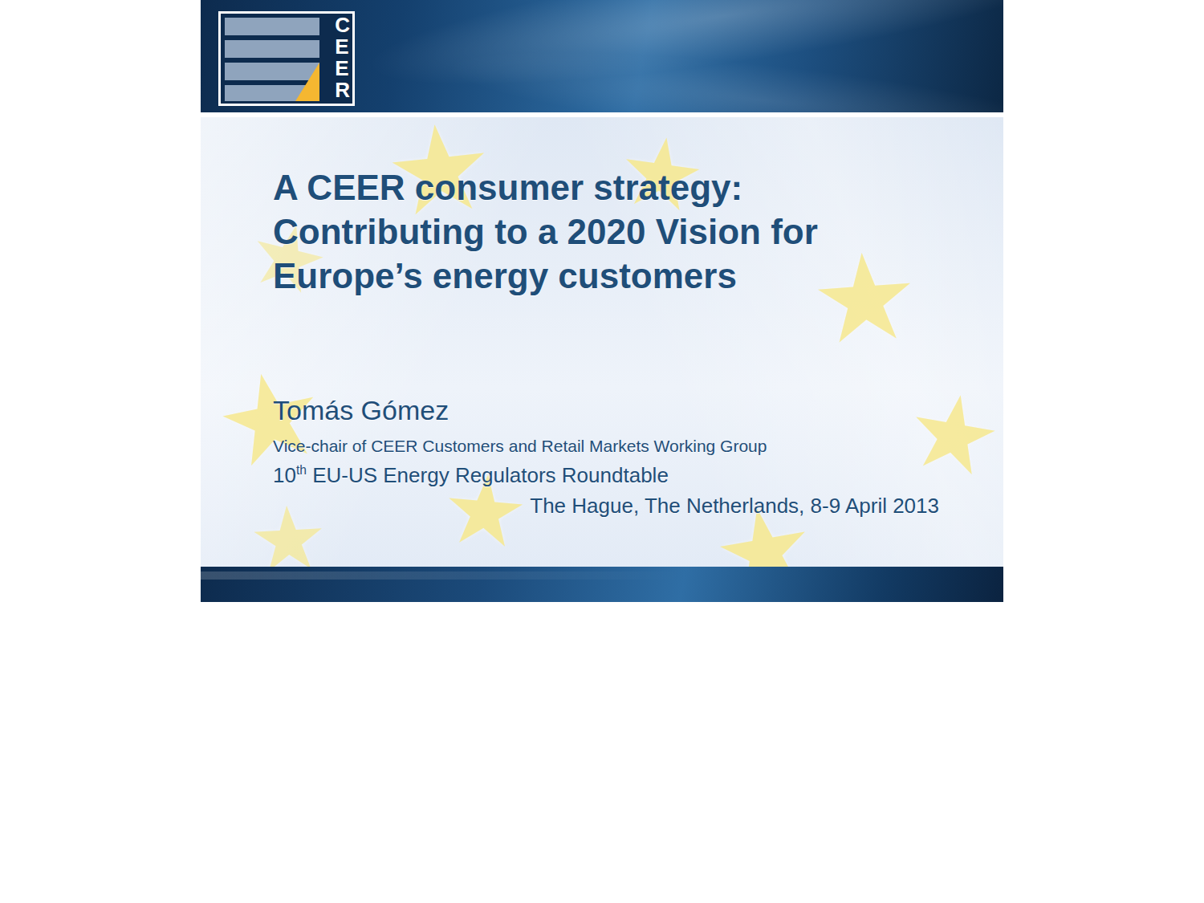C
E
E
R
★ ★ ★ ★ ★ ★ ★ ★ ★
A CEER consumer strategy:
Contributing to a 2020 Vision for
Europe’s energy customers
Tomás Gómez
Vice-chair of CEER Customers and Retail Markets Working Group
10th EU-US Energy Regulators Roundtable
The Hague, The Netherlands, 8-9 April 2013